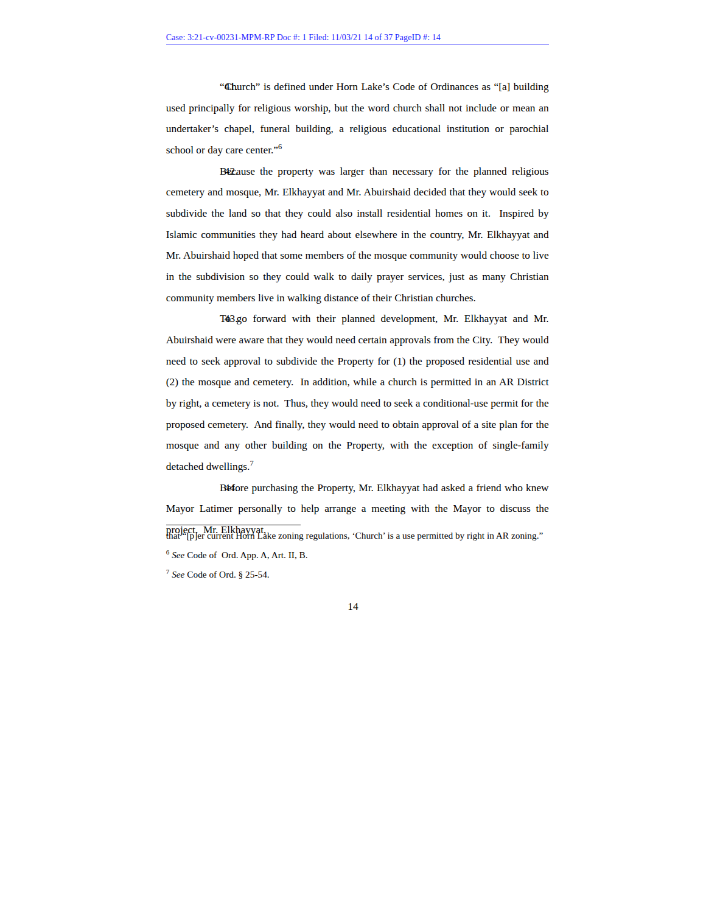Case: 3:21-cv-00231-MPM-RP Doc #: 1 Filed: 11/03/21 14 of 37 PageID #: 14
41.“Church” is defined under Horn Lake’s Code of Ordinances as “[a] building used principally for religious worship, but the word church shall not include or mean an undertaker’s chapel, funeral building, a religious educational institution or parochial school or day care center.”6
42. Because the property was larger than necessary for the planned religious cemetery and mosque, Mr. Elkhayyat and Mr. Abuirshaid decided that they would seek to subdivide the land so that they could also install residential homes on it. Inspired by Islamic communities they had heard about elsewhere in the country, Mr. Elkhayyat and Mr. Abuirshaid hoped that some members of the mosque community would choose to live in the subdivision so they could walk to daily prayer services, just as many Christian community members live in walking distance of their Christian churches.
43. To go forward with their planned development, Mr. Elkhayyat and Mr. Abuirshaid were aware that they would need certain approvals from the City. They would need to seek approval to subdivide the Property for (1) the proposed residential use and (2) the mosque and cemetery. In addition, while a church is permitted in an AR District by right, a cemetery is not. Thus, they would need to seek a conditional-use permit for the proposed cemetery. And finally, they would need to obtain approval of a site plan for the mosque and any other building on the Property, with the exception of single-family detached dwellings.7
44. Before purchasing the Property, Mr. Elkhayyat had asked a friend who knew Mayor Latimer personally to help arrange a meeting with the Mayor to discuss the project. Mr. Elkhayyat,
that “[p]er current Horn Lake zoning regulations, ‘Church’ is a use permitted by right in AR zoning.”
6 See Code of Ord. App. A, Art. II, B.
7 See Code of Ord. § 25-54.
14